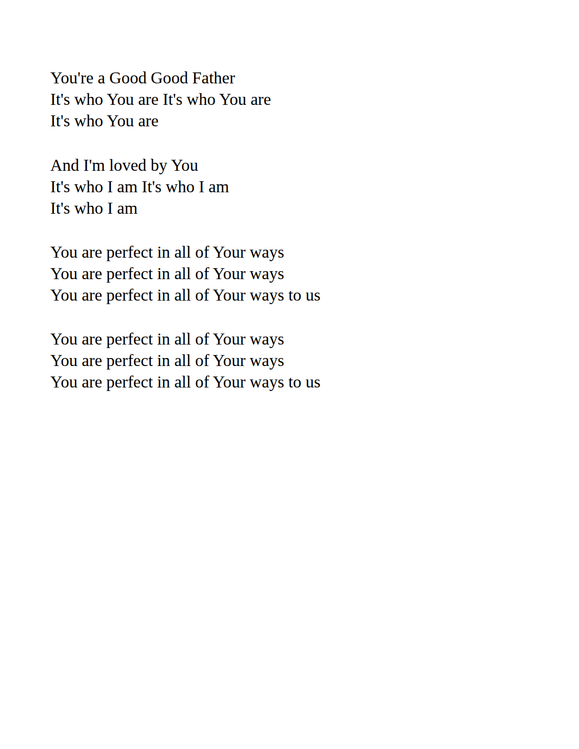You're a Good Good Father
It's who You are It's who You are
It's who You are
And I'm loved by You
It's who I am It's who I am
It's who I am
You are perfect in all of Your ways
You are perfect in all of Your ways
You are perfect in all of Your ways to us
You are perfect in all of Your ways
You are perfect in all of Your ways
You are perfect in all of Your ways to us